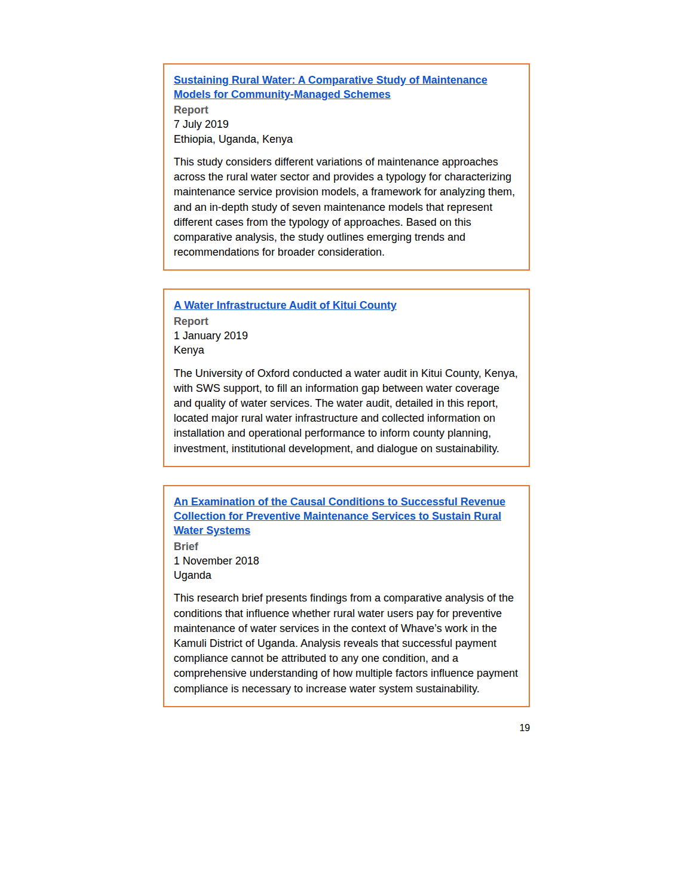Sustaining Rural Water: A Comparative Study of Maintenance Models for Community-Managed Schemes
Report
7 July 2019
Ethiopia, Uganda, Kenya
This study considers different variations of maintenance approaches across the rural water sector and provides a typology for characterizing maintenance service provision models, a framework for analyzing them, and an in-depth study of seven maintenance models that represent different cases from the typology of approaches. Based on this comparative analysis, the study outlines emerging trends and recommendations for broader consideration.
A Water Infrastructure Audit of Kitui County
Report
1 January 2019
Kenya
The University of Oxford conducted a water audit in Kitui County, Kenya, with SWS support, to fill an information gap between water coverage and quality of water services. The water audit, detailed in this report, located major rural water infrastructure and collected information on installation and operational performance to inform county planning, investment, institutional development, and dialogue on sustainability.
An Examination of the Causal Conditions to Successful Revenue Collection for Preventive Maintenance Services to Sustain Rural Water Systems
Brief
1 November 2018
Uganda
This research brief presents findings from a comparative analysis of the conditions that influence whether rural water users pay for preventive maintenance of water services in the context of Whave’s work in the Kamuli District of Uganda. Analysis reveals that successful payment compliance cannot be attributed to any one condition, and a comprehensive understanding of how multiple factors influence payment compliance is necessary to increase water system sustainability.
19